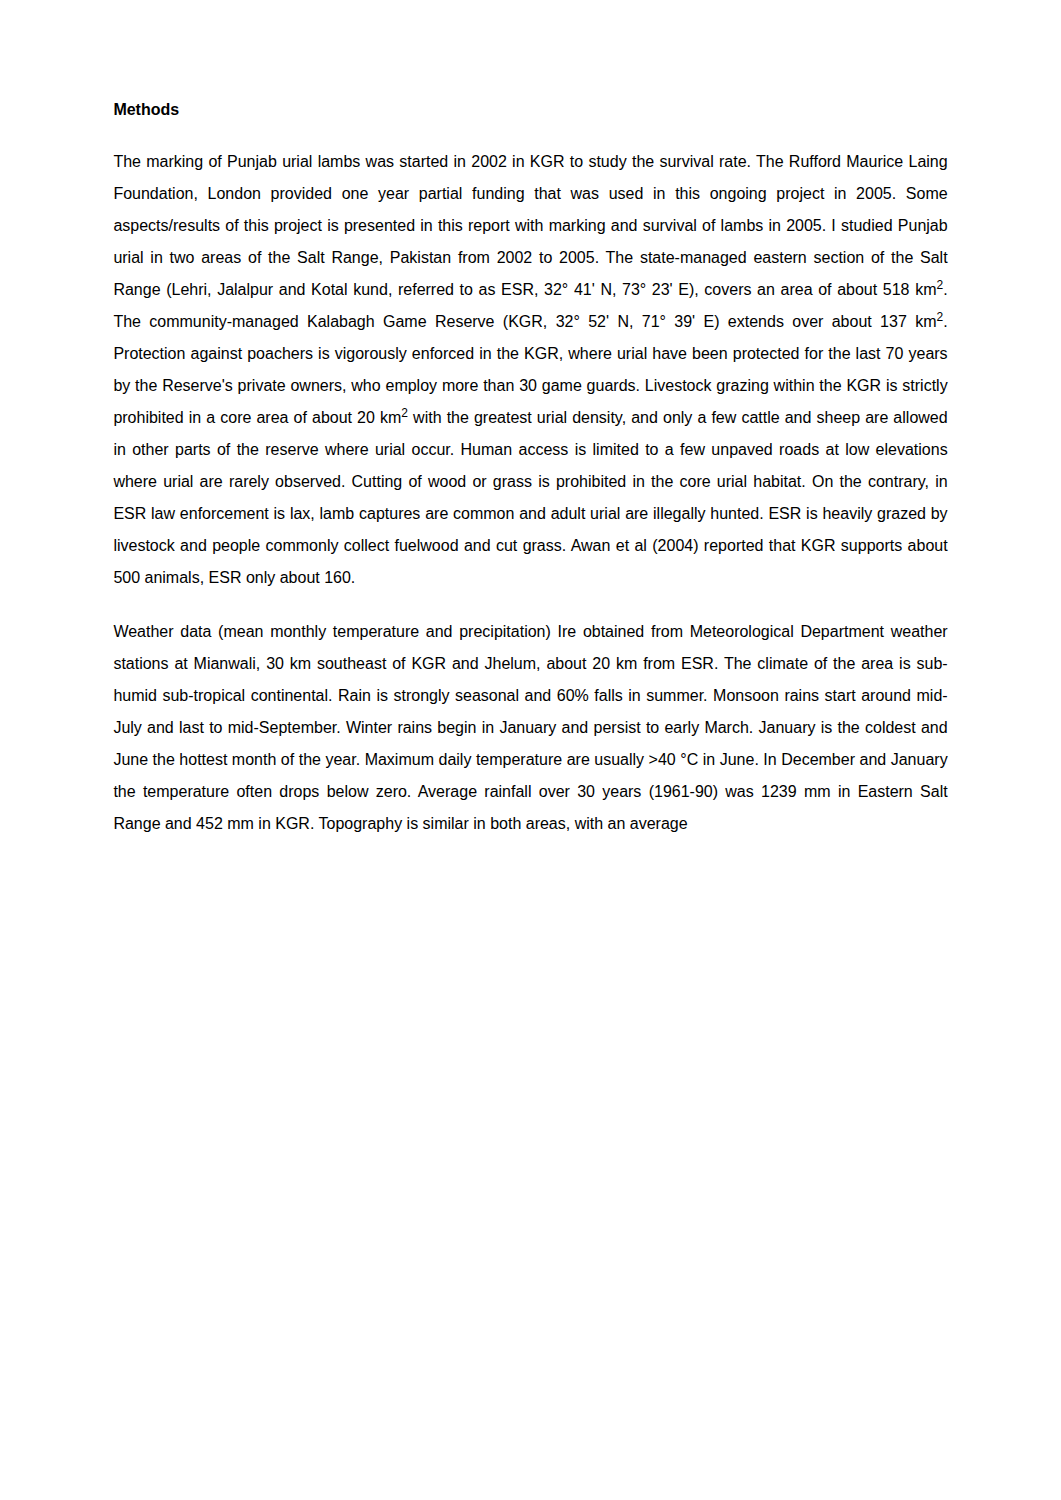Methods
The marking of Punjab urial lambs was started in 2002 in KGR to study the survival rate. The Rufford Maurice Laing Foundation, London provided one year partial funding that was used in this ongoing project in 2005. Some aspects/results of this project is presented in this report with marking and survival of lambs in 2005. I studied Punjab urial in two areas of the Salt Range, Pakistan from 2002 to 2005. The state-managed eastern section of the Salt Range (Lehri, Jalalpur and Kotal kund, referred to as ESR, 32° 41' N, 73° 23' E), covers an area of about 518 km2. The community-managed Kalabagh Game Reserve (KGR, 32° 52' N, 71° 39' E) extends over about 137 km2. Protection against poachers is vigorously enforced in the KGR, where urial have been protected for the last 70 years by the Reserve's private owners, who employ more than 30 game guards. Livestock grazing within the KGR is strictly prohibited in a core area of about 20 km2 with the greatest urial density, and only a few cattle and sheep are allowed in other parts of the reserve where urial occur. Human access is limited to a few unpaved roads at low elevations where urial are rarely observed. Cutting of wood or grass is prohibited in the core urial habitat. On the contrary, in ESR law enforcement is lax, lamb captures are common and adult urial are illegally hunted. ESR is heavily grazed by livestock and people commonly collect fuelwood and cut grass. Awan et al (2004) reported that KGR supports about 500 animals, ESR only about 160.
Weather data (mean monthly temperature and precipitation) Ire obtained from Meteorological Department weather stations at Mianwali, 30 km southeast of KGR and Jhelum, about 20 km from ESR. The climate of the area is sub-humid sub-tropical continental. Rain is strongly seasonal and 60% falls in summer. Monsoon rains start around mid-July and last to mid-September. Winter rains begin in January and persist to early March. January is the coldest and June the hottest month of the year. Maximum daily temperature are usually >40 °C in June. In December and January the temperature often drops below zero. Average rainfall over 30 years (1961-90) was 1239 mm in Eastern Salt Range and 452 mm in KGR. Topography is similar in both areas, with an average